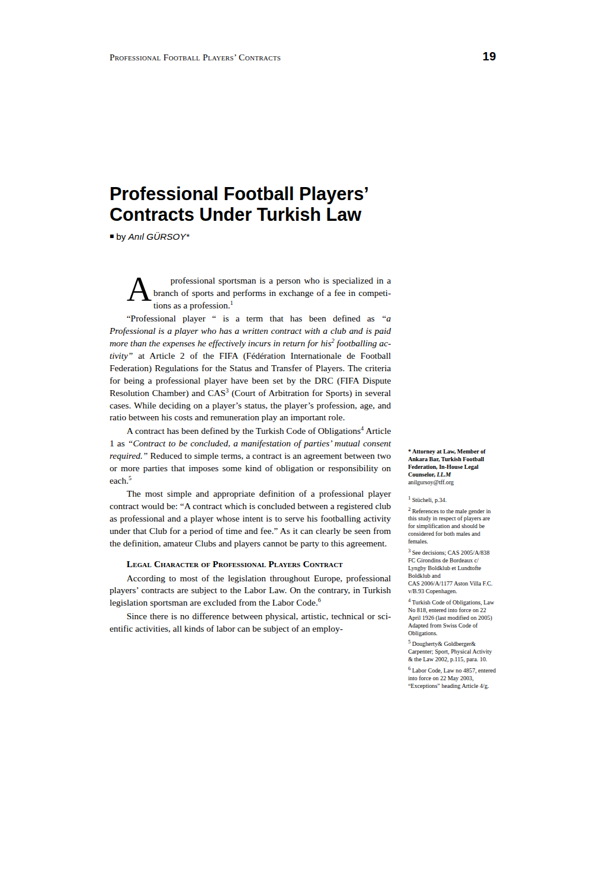Professional Football Players’ Contracts 19
Professional Football Players’ Contracts Under Turkish Law
■by Anıl GÜRSOY*
Aprofessional sportsman is a person who is specialized in a branch of sports and performs in exchange of a fee in competitions as a profession.1
“Professional player “ is a term that has been defined as “a Professional is a player who has a written contract with a club and is paid more than the expenses he effectively incurs in return for his2 footballing activity” at Article 2 of the FIFA (Fédération Internationale de Football Federation) Regulations for the Status and Transfer of Players. The criteria for being a professional player have been set by the DRC (FIFA Dispute Resolution Chamber) and CAS3 (Court of Arbitration for Sports) in several cases. While deciding on a player’s status, the player’s profession, age, and ratio between his costs and remuneration play an important role.
A contract has been defined by the Turkish Code of Obligations4 Article 1 as “Contract to be concluded, a manifestation of parties’ mutual consent required.” Reduced to simple terms, a contract is an agreement between two or more parties that imposes some kind of obligation or responsibility on each.5
The most simple and appropriate definition of a professional player contract would be: “A contract which is concluded between a registered club as professional and a player whose intent is to serve his footballing activity under that Club for a period of time and fee.” As it can clearly be seen from the definition, amateur Clubs and players cannot be party to this agreement.
Legal Character of Professional Players Contract
According to most of the legislation throughout Europe, professional players’ contracts are subject to the Labor Law. On the contrary, in Turkish legislation sportsman are excluded from the Labor Code.6
Since there is no difference between physical, artistic, technical or scientific activities, all kinds of labor can be subject of an employ-
* Attorney at Law, Member of Ankara Bar, Turkish Football Federation, In-House Legal Counselor, LL.M
anilgursoy@tff.org
1 Stücheli, p.34.
2 References to the male gender in this study in respect of players are for simplification and should be considered for both males and females.
3 See decisions; CAS 2005/A/838 FC Girondins de Bordeaux c/ Lyngby Boldklub et Lundtofte Boldklub and
CAS 2006/A/1177 Aston Villa F.C. v/B.93 Copenhagen.
4 Turkish Code of Obligations, Law No 818, entered into force on 22 April 1926 (last modified on 2005) Adapted from Swiss Code of Obligations.
5 Dougherty& Goldberger& Carpenter; Sport, Physical Activity & the Law 2002, p.115, para. 10.
6 Labor Code, Law no 4857, entered into force on 22 May 2003, “Exceptions” heading Article 4/g.